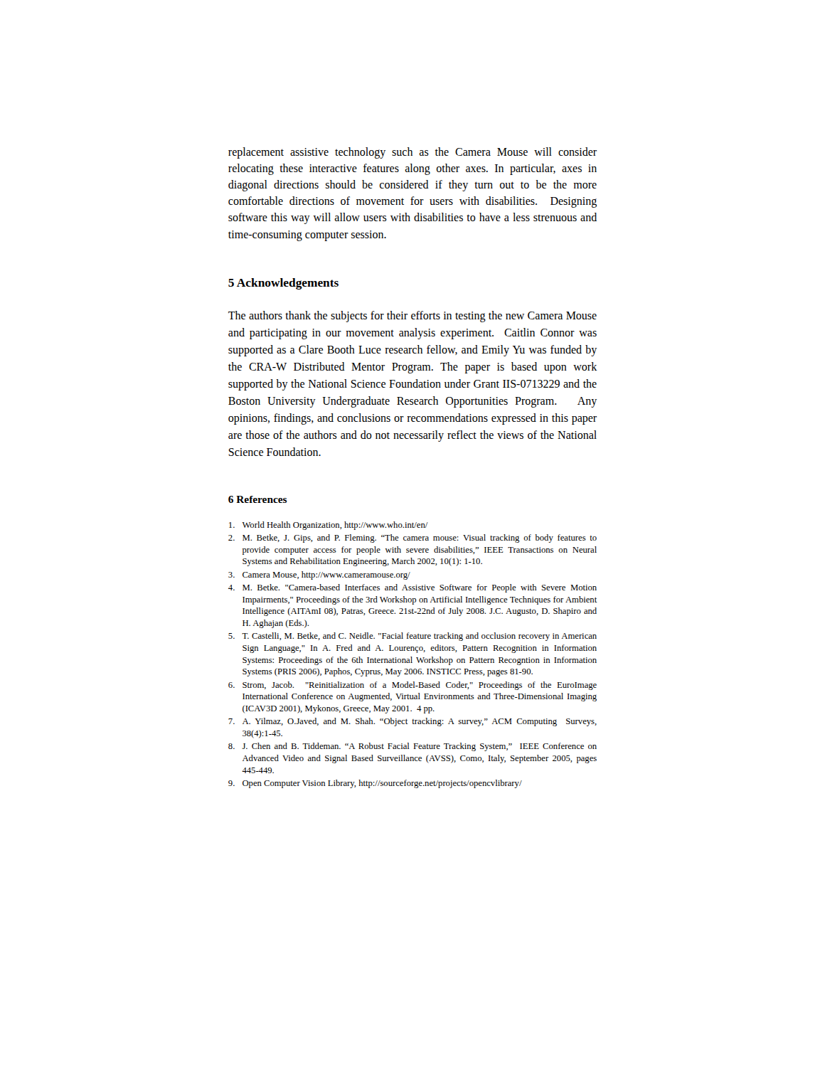replacement assistive technology such as the Camera Mouse will consider relocating these interactive features along other axes. In particular, axes in diagonal directions should be considered if they turn out to be the more comfortable directions of movement for users with disabilities. Designing software this way will allow users with disabilities to have a less strenuous and time-consuming computer session.
5 Acknowledgements
The authors thank the subjects for their efforts in testing the new Camera Mouse and participating in our movement analysis experiment. Caitlin Connor was supported as a Clare Booth Luce research fellow, and Emily Yu was funded by the CRA-W Distributed Mentor Program. The paper is based upon work supported by the National Science Foundation under Grant IIS-0713229 and the Boston University Undergraduate Research Opportunities Program. Any opinions, findings, and conclusions or recommendations expressed in this paper are those of the authors and do not necessarily reflect the views of the National Science Foundation.
6 References
1. World Health Organization, http://www.who.int/en/
2. M. Betke, J. Gips, and P. Fleming. “The camera mouse: Visual tracking of body features to provide computer access for people with severe disabilities,” IEEE Transactions on Neural Systems and Rehabilitation Engineering, March 2002, 10(1): 1-10.
3. Camera Mouse, http://www.cameramouse.org/
4. M. Betke. "Camera-based Interfaces and Assistive Software for People with Severe Motion Impairments," Proceedings of the 3rd Workshop on Artificial Intelligence Techniques for Ambient Intelligence (AITAmI 08), Patras, Greece. 21st-22nd of July 2008. J.C. Augusto, D. Shapiro and H. Aghajan (Eds.).
5. T. Castelli, M. Betke, and C. Neidle. "Facial feature tracking and occlusion recovery in American Sign Language," In A. Fred and A. Lourenço, editors, Pattern Recognition in Information Systems: Proceedings of the 6th International Workshop on Pattern Recogntion in Information Systems (PRIS 2006), Paphos, Cyprus, May 2006. INSTICC Press, pages 81-90.
6. Strom, Jacob. "Reinitialization of a Model-Based Coder," Proceedings of the EuroImage International Conference on Augmented, Virtual Environments and Three-Dimensional Imaging (ICAV3D 2001), Mykonos, Greece, May 2001. 4 pp.
7. A. Yilmaz, O.Javed, and M. Shah. “Object tracking: A survey,” ACM Computing Surveys, 38(4):1-45.
8. J. Chen and B. Tiddeman. “A Robust Facial Feature Tracking System,” IEEE Conference on Advanced Video and Signal Based Surveillance (AVSS), Como, Italy, September 2005, pages 445-449.
9. Open Computer Vision Library, http://sourceforge.net/projects/opencvlibrary/